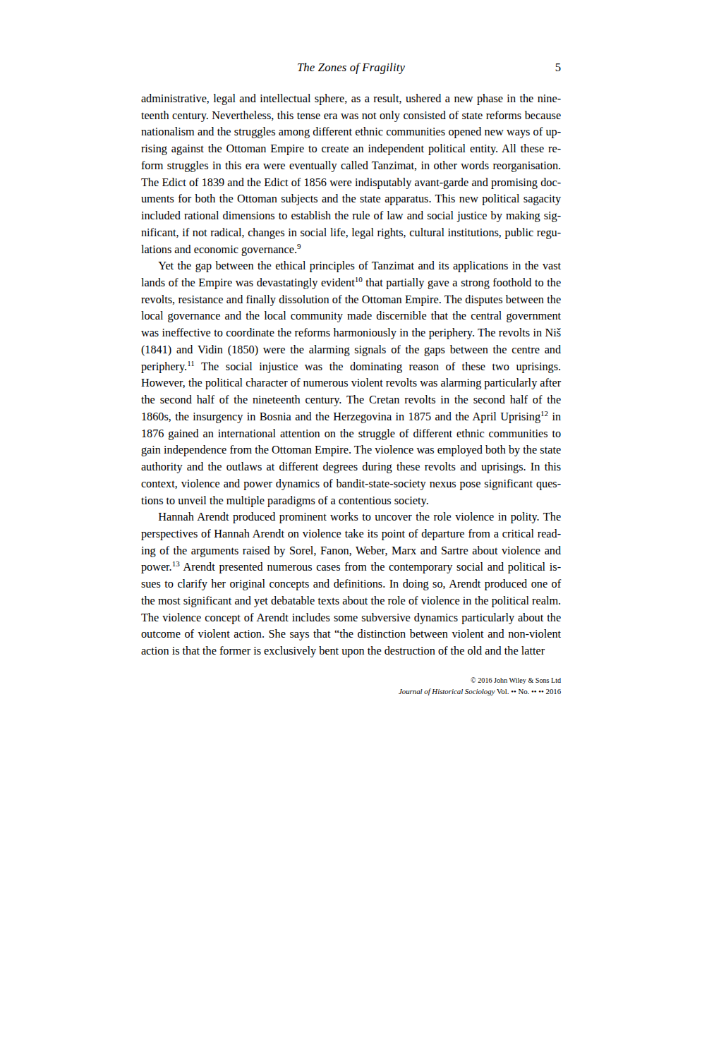The Zones of Fragility 5
administrative, legal and intellectual sphere, as a result, ushered a new phase in the nineteenth century. Nevertheless, this tense era was not only consisted of state reforms because nationalism and the struggles among different ethnic communities opened new ways of uprising against the Ottoman Empire to create an independent political entity. All these reform struggles in this era were eventually called Tanzimat, in other words reorganisation. The Edict of 1839 and the Edict of 1856 were indisputably avant-garde and promising documents for both the Ottoman subjects and the state apparatus. This new political sagacity included rational dimensions to establish the rule of law and social justice by making significant, if not radical, changes in social life, legal rights, cultural institutions, public regulations and economic governance.9
Yet the gap between the ethical principles of Tanzimat and its applications in the vast lands of the Empire was devastatingly evident10 that partially gave a strong foothold to the revolts, resistance and finally dissolution of the Ottoman Empire. The disputes between the local governance and the local community made discernible that the central government was ineffective to coordinate the reforms harmoniously in the periphery. The revolts in Niš (1841) and Vidin (1850) were the alarming signals of the gaps between the centre and periphery.11 The social injustice was the dominating reason of these two uprisings. However, the political character of numerous violent revolts was alarming particularly after the second half of the nineteenth century. The Cretan revolts in the second half of the 1860s, the insurgency in Bosnia and the Herzegovina in 1875 and the April Uprising12 in 1876 gained an international attention on the struggle of different ethnic communities to gain independence from the Ottoman Empire. The violence was employed both by the state authority and the outlaws at different degrees during these revolts and uprisings. In this context, violence and power dynamics of bandit-state-society nexus pose significant questions to unveil the multiple paradigms of a contentious society.
Hannah Arendt produced prominent works to uncover the role violence in polity. The perspectives of Hannah Arendt on violence take its point of departure from a critical reading of the arguments raised by Sorel, Fanon, Weber, Marx and Sartre about violence and power.13 Arendt presented numerous cases from the contemporary social and political issues to clarify her original concepts and definitions. In doing so, Arendt produced one of the most significant and yet debatable texts about the role of violence in the political realm. The violence concept of Arendt includes some subversive dynamics particularly about the outcome of violent action. She says that “the distinction between violent and non-violent action is that the former is exclusively bent upon the destruction of the old and the latter
© 2016 John Wiley & Sons Ltd
Journal of Historical Sociology Vol. •• No. •• •• 2016